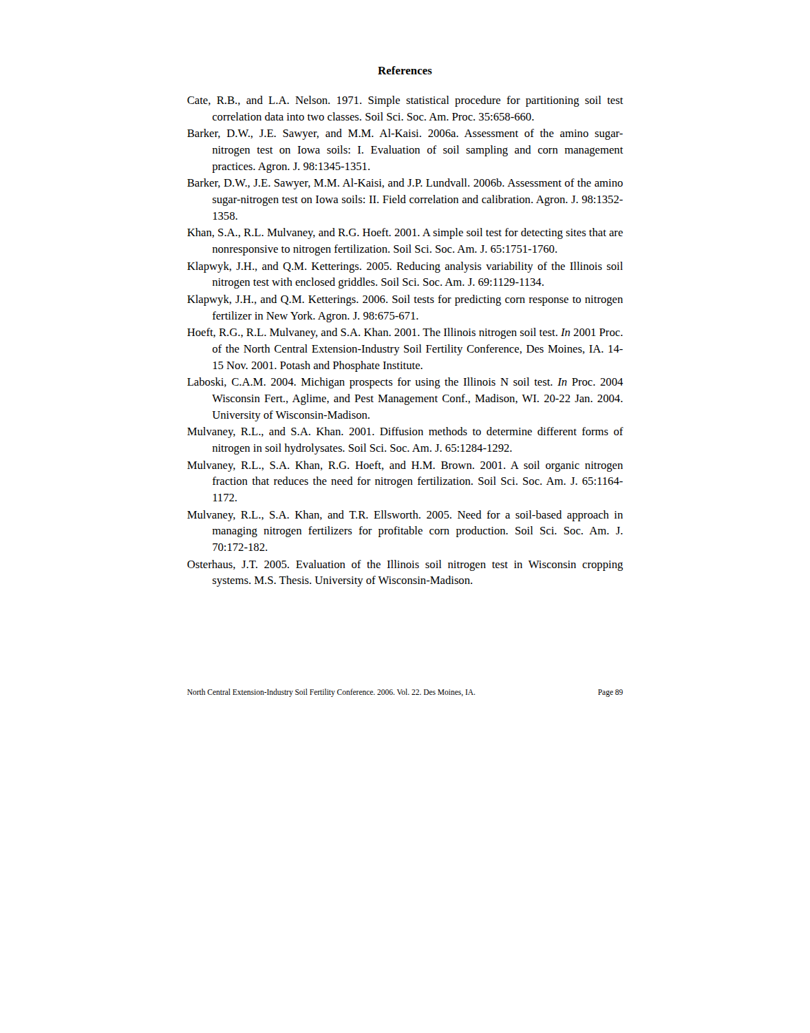References
Cate, R.B., and L.A. Nelson. 1971. Simple statistical procedure for partitioning soil test correlation data into two classes. Soil Sci. Soc. Am. Proc. 35:658-660.
Barker, D.W., J.E. Sawyer, and M.M. Al-Kaisi. 2006a. Assessment of the amino sugar-nitrogen test on Iowa soils: I. Evaluation of soil sampling and corn management practices. Agron. J. 98:1345-1351.
Barker, D.W., J.E. Sawyer, M.M. Al-Kaisi, and J.P. Lundvall. 2006b. Assessment of the amino sugar-nitrogen test on Iowa soils: II. Field correlation and calibration. Agron. J. 98:1352-1358.
Khan, S.A., R.L. Mulvaney, and R.G. Hoeft. 2001. A simple soil test for detecting sites that are nonresponsive to nitrogen fertilization. Soil Sci. Soc. Am. J. 65:1751-1760.
Klapwyk, J.H., and Q.M. Ketterings. 2005. Reducing analysis variability of the Illinois soil nitrogen test with enclosed griddles. Soil Sci. Soc. Am. J. 69:1129-1134.
Klapwyk, J.H., and Q.M. Ketterings. 2006. Soil tests for predicting corn response to nitrogen fertilizer in New York. Agron. J. 98:675-671.
Hoeft, R.G., R.L. Mulvaney, and S.A. Khan. 2001. The Illinois nitrogen soil test. In 2001 Proc. of the North Central Extension-Industry Soil Fertility Conference, Des Moines, IA. 14-15 Nov. 2001. Potash and Phosphate Institute.
Laboski, C.A.M. 2004. Michigan prospects for using the Illinois N soil test. In Proc. 2004 Wisconsin Fert., Aglime, and Pest Management Conf., Madison, WI. 20-22 Jan. 2004. University of Wisconsin-Madison.
Mulvaney, R.L., and S.A. Khan. 2001. Diffusion methods to determine different forms of nitrogen in soil hydrolysates. Soil Sci. Soc. Am. J. 65:1284-1292.
Mulvaney, R.L., S.A. Khan, R.G. Hoeft, and H.M. Brown. 2001. A soil organic nitrogen fraction that reduces the need for nitrogen fertilization. Soil Sci. Soc. Am. J. 65:1164-1172.
Mulvaney, R.L., S.A. Khan, and T.R. Ellsworth. 2005. Need for a soil-based approach in managing nitrogen fertilizers for profitable corn production. Soil Sci. Soc. Am. J. 70:172-182.
Osterhaus, J.T. 2005. Evaluation of the Illinois soil nitrogen test in Wisconsin cropping systems. M.S. Thesis. University of Wisconsin-Madison.
North Central Extension-Industry Soil Fertility Conference. 2006. Vol. 22. Des Moines, IA. Page 89